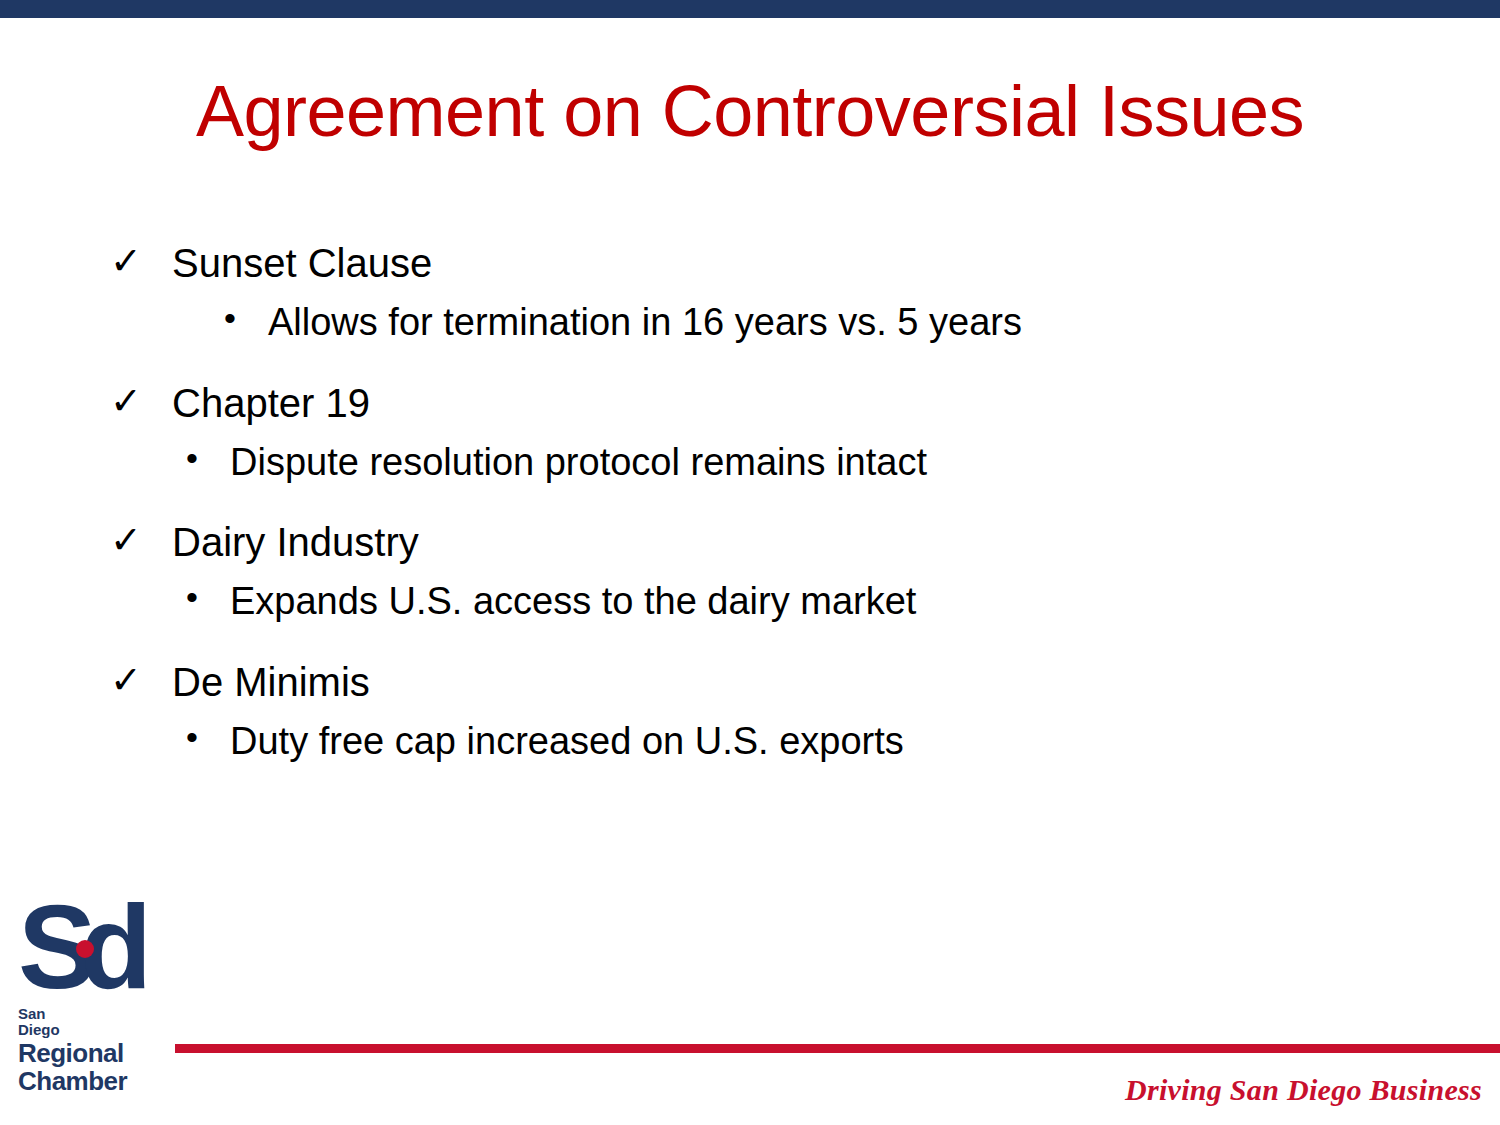Agreement on Controversial Issues
Sunset Clause
Allows for termination in 16 years vs. 5 years
Chapter 19
Dispute resolution protocol remains intact
Dairy Industry
Expands U.S. access to the dairy market
De Minimis
Duty free cap increased on U.S. exports
S d
San
Diego
Regional
Chamber
Driving San Diego Business